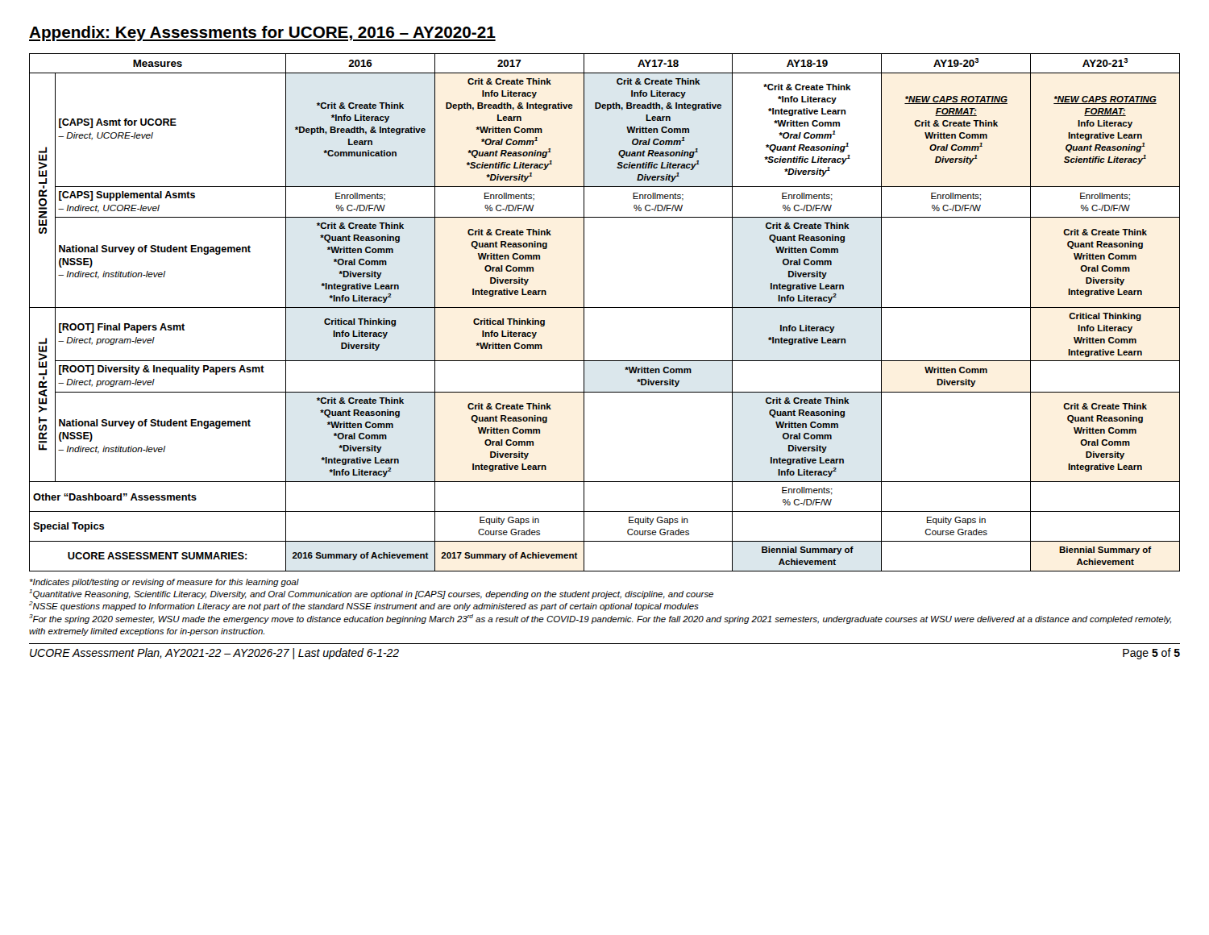Appendix: Key Assessments for UCORE, 2016 – AY2020-21
| Measures | 2016 | 2017 | AY17-18 | AY18-19 | AY19-20 3 | AY20-21 3 |
| --- | --- | --- | --- | --- | --- | --- |
| SENIOR-LEVEL | [CAPS] Asmt for UCORE – Direct, UCORE-level | *Crit & Create Think *Info Literacy *Depth, Breadth, & Integrative Learn *Communication | Crit & Create Think Info Literacy Depth, Breadth, & Integrative Learn *Written Comm *Oral Comm 1 *Quant Reasoning 1 *Scientific Literacy 1 *Diversity 1 | Crit & Create Think Info Literacy Depth, Breadth, & Integrative Learn Written Comm Oral Comm 1 Quant Reasoning 1 Scientific Literacy 1 Diversity 1 | *Crit & Create Think *Info Literacy *Integrative Learn *Written Comm *Oral Comm 1 *Quant Reasoning 1 *Scientific Literacy 1 *Diversity 1 | *NEW CAPS ROTATING FORMAT: Crit & Create Think Written Comm Oral Comm 1 Diversity 1 | *NEW CAPS ROTATING FORMAT: Info Literacy Integrative Learn Quant Reasoning 1 Scientific Literacy 1 |
| [CAPS] Supplemental Asmts – Indirect, UCORE-level | Enrollments; % C-/D/F/W | Enrollments; % C-/D/F/W | Enrollments; % C-/D/F/W | Enrollments; % C-/D/F/W | Enrollments; % C-/D/F/W | Enrollments; % C-/D/F/W |
| National Survey of Student Engagement (NSSE) – Indirect, institution-level | *Crit & Create Think *Quant Reasoning *Written Comm *Oral Comm *Diversity *Integrative Learn *Info Literacy 2 | Crit & Create Think Quant Reasoning Written Comm Oral Comm Diversity Integrative Learn | | Crit & Create Think Quant Reasoning Written Comm Oral Comm Diversity Integrative Learn Info Literacy 2 | | Crit & Create Think Quant Reasoning Written Comm Oral Comm Diversity Integrative Learn |
| FIRST YEAR-LEVEL | [ROOT] Final Papers Asmt – Direct, program-level | Critical Thinking Info Literacy Diversity | Critical Thinking Info Literacy *Written Comm | | Info Literacy *Integrative Learn | | Critical Thinking Info Literacy Written Comm Integrative Learn |
| [ROOT] Diversity & Inequality Papers Asmt – Direct, program-level | | | *Written Comm *Diversity | | Written Comm Diversity | |
| National Survey of Student Engagement (NSSE) – Indirect, institution-level | *Crit & Create Think *Quant Reasoning *Written Comm *Oral Comm *Diversity *Integrative Learn *Info Literacy 2 | Crit & Create Think Quant Reasoning Written Comm Oral Comm Diversity Integrative Learn | | Crit & Create Think Quant Reasoning Written Comm Oral Comm Diversity Integrative Learn Info Literacy 2 | | Crit & Create Think Quant Reasoning Written Comm Oral Comm Diversity Integrative Learn |
| Other “Dashboard” Assessments | | | | Enrollments; % C-/D/F/W | | |
| Special Topics | | Equity Gaps in Course Grades | Equity Gaps in Course Grades | | Equity Gaps in Course Grades | |
| UCORE ASSESSMENT SUMMARIES: | 2016 Summary of Achievement | 2017 Summary of Achievement | | Biennial Summary of Achievement | | Biennial Summary of Achievement |
*Indicates pilot/testing or revising of measure for this learning goal
1Quantitative Reasoning, Scientific Literacy, Diversity, and Oral Communication are optional in [CAPS] courses, depending on the student project, discipline, and course
2NSSE questions mapped to Information Literacy are not part of the standard NSSE instrument and are only administered as part of certain optional topical modules
3For the spring 2020 semester, WSU made the emergency move to distance education beginning March 23rd as a result of the COVID-19 pandemic. For the fall 2020 and spring 2021 semesters, undergraduate courses at WSU were delivered at a distance and completed remotely, with extremely limited exceptions for in-person instruction.
UCORE Assessment Plan, AY2021-22 – AY2026-27 | Last updated 6-1-22
Page 5 of 5